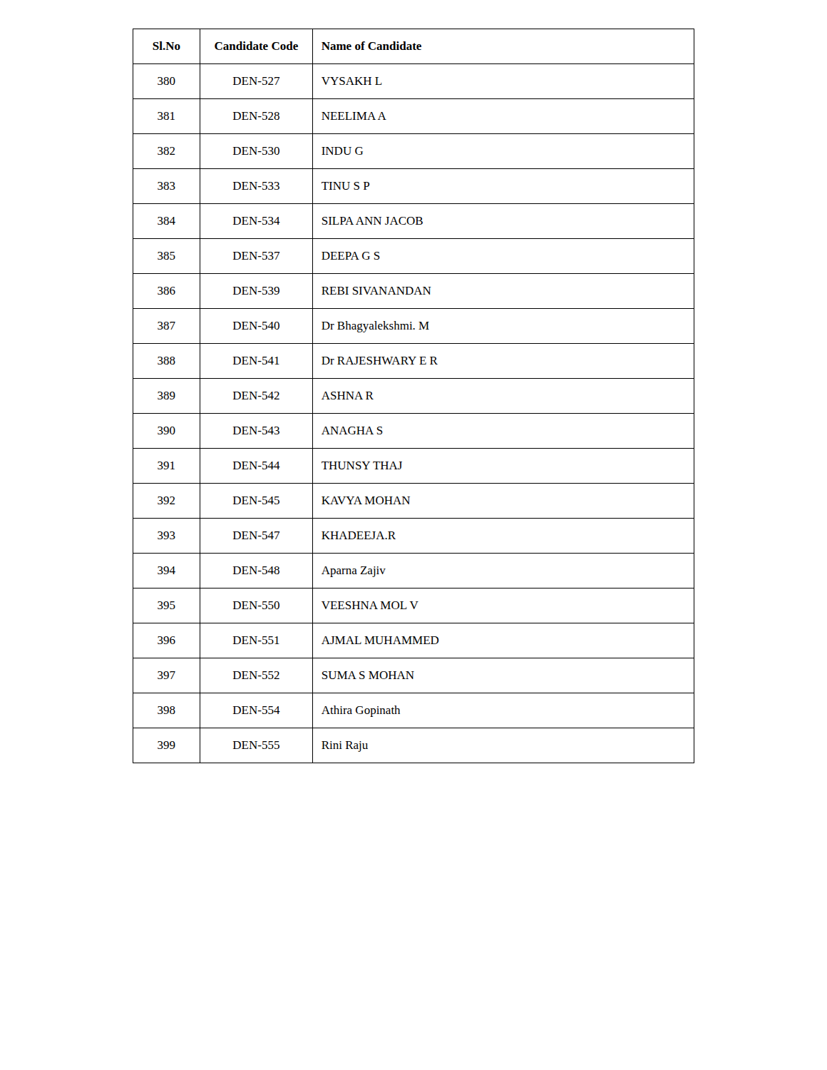| Sl.No | Candidate Code | Name of Candidate |
| --- | --- | --- |
| 380 | DEN-527 | VYSAKH L |
| 381 | DEN-528 | NEELIMA A |
| 382 | DEN-530 | INDU G |
| 383 | DEN-533 | TINU S P |
| 384 | DEN-534 | SILPA ANN JACOB |
| 385 | DEN-537 | DEEPA G S |
| 386 | DEN-539 | REBI SIVANANDAN |
| 387 | DEN-540 | Dr Bhagyalekshmi. M |
| 388 | DEN-541 | Dr RAJESHWARY E R |
| 389 | DEN-542 | ASHNA R |
| 390 | DEN-543 | ANAGHA S |
| 391 | DEN-544 | THUNSY THAJ |
| 392 | DEN-545 | KAVYA MOHAN |
| 393 | DEN-547 | KHADEEJA.R |
| 394 | DEN-548 | Aparna Zajiv |
| 395 | DEN-550 | VEESHNA MOL V |
| 396 | DEN-551 | AJMAL MUHAMMED |
| 397 | DEN-552 | SUMA S MOHAN |
| 398 | DEN-554 | Athira Gopinath |
| 399 | DEN-555 | Rini Raju |